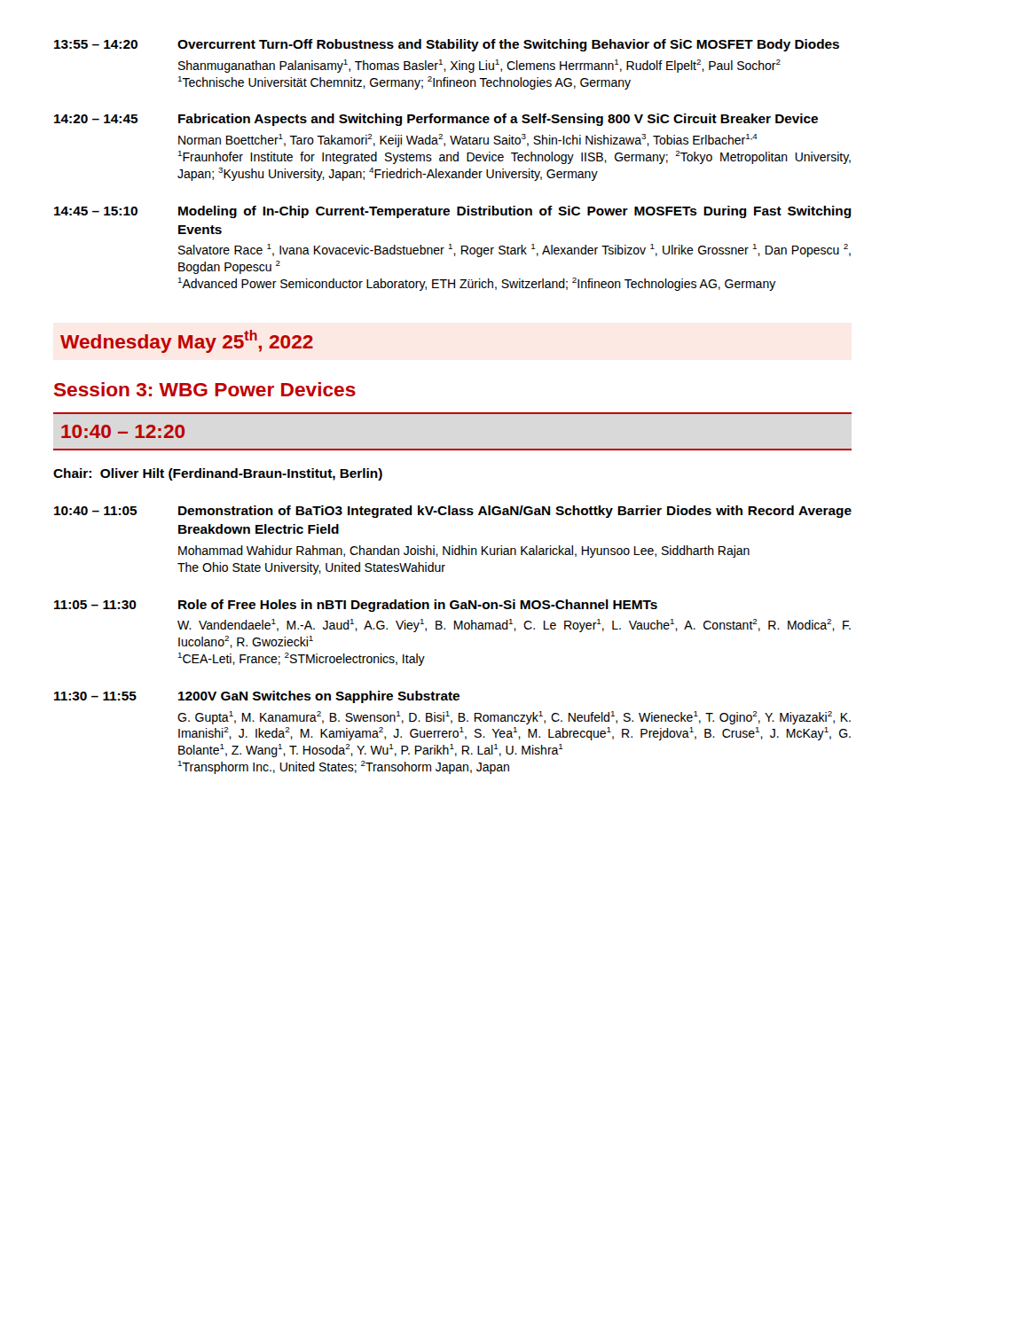13:55 – 14:20
Overcurrent Turn-Off Robustness and Stability of the Switching Behavior of SiC MOSFET Body Diodes
Shanmuganathan Palanisamy1, Thomas Basler1, Xing Liu1, Clemens Herrmann1, Rudolf Elpelt2, Paul Sochor2
1Technische Universität Chemnitz, Germany; 2Infineon Technologies AG, Germany
14:20 – 14:45
Fabrication Aspects and Switching Performance of a Self-Sensing 800 V SiC Circuit Breaker Device
Norman Boettcher1, Taro Takamori2, Keiji Wada2, Wataru Saito3, Shin-Ichi Nishizawa3, Tobias Erlbacher1,4
1Fraunhofer Institute for Integrated Systems and Device Technology IISB, Germany; 2Tokyo Metropolitan University, Japan; 3Kyushu University, Japan; 4Friedrich-Alexander University, Germany
14:45 – 15:10
Modeling of In-Chip Current-Temperature Distribution of SiC Power MOSFETs During Fast Switching Events
Salvatore Race 1, Ivana Kovacevic-Badstuebner 1, Roger Stark 1, Alexander Tsibizov 1, Ulrike Grossner 1, Dan Popescu 2, Bogdan Popescu 2
1Advanced Power Semiconductor Laboratory, ETH Zürich, Switzerland; 2Infineon Technologies AG, Germany
Wednesday May 25th, 2022
Session 3: WBG Power Devices
10:40 – 12:20
Chair: Oliver Hilt (Ferdinand-Braun-Institut, Berlin)
10:40 – 11:05
Demonstration of BaTiO3 Integrated kV-Class AlGaN/GaN Schottky Barrier Diodes with Record Average Breakdown Electric Field
Mohammad Wahidur Rahman, Chandan Joishi, Nidhin Kurian Kalarickal, Hyunsoo Lee, Siddharth Rajan
The Ohio State University, United StatesWahidur
11:05 – 11:30
Role of Free Holes in nBTI Degradation in GaN-on-Si MOS-Channel HEMTs
W. Vandendaele1, M.-A. Jaud1, A.G. Viey1, B. Mohamad1, C. Le Royer1, L. Vauche1, A. Constant2, R. Modica2, F. Iucolano2, R. Gwoziecki1
1CEA-Leti, France; 2STMicroelectronics, Italy
11:30 – 11:55
1200V GaN Switches on Sapphire Substrate
G. Gupta1, M. Kanamura2, B. Swenson1, D. Bisi1, B. Romanczyk1, C. Neufeld1, S. Wienecke1, T. Ogino2, Y. Miyazaki2, K. Imanishi2, J. Ikeda2, M. Kamiyama2, J. Guerrero1, S. Yea1, M. Labrecque1, R. Prejdova1, B. Cruse1, J. McKay1, G. Bolante1, Z. Wang1, T. Hosoda2, Y. Wu1, P. Parikh1, R. Lal1, U. Mishra1
1Transphorm Inc., United States; 2Transohorm Japan, Japan